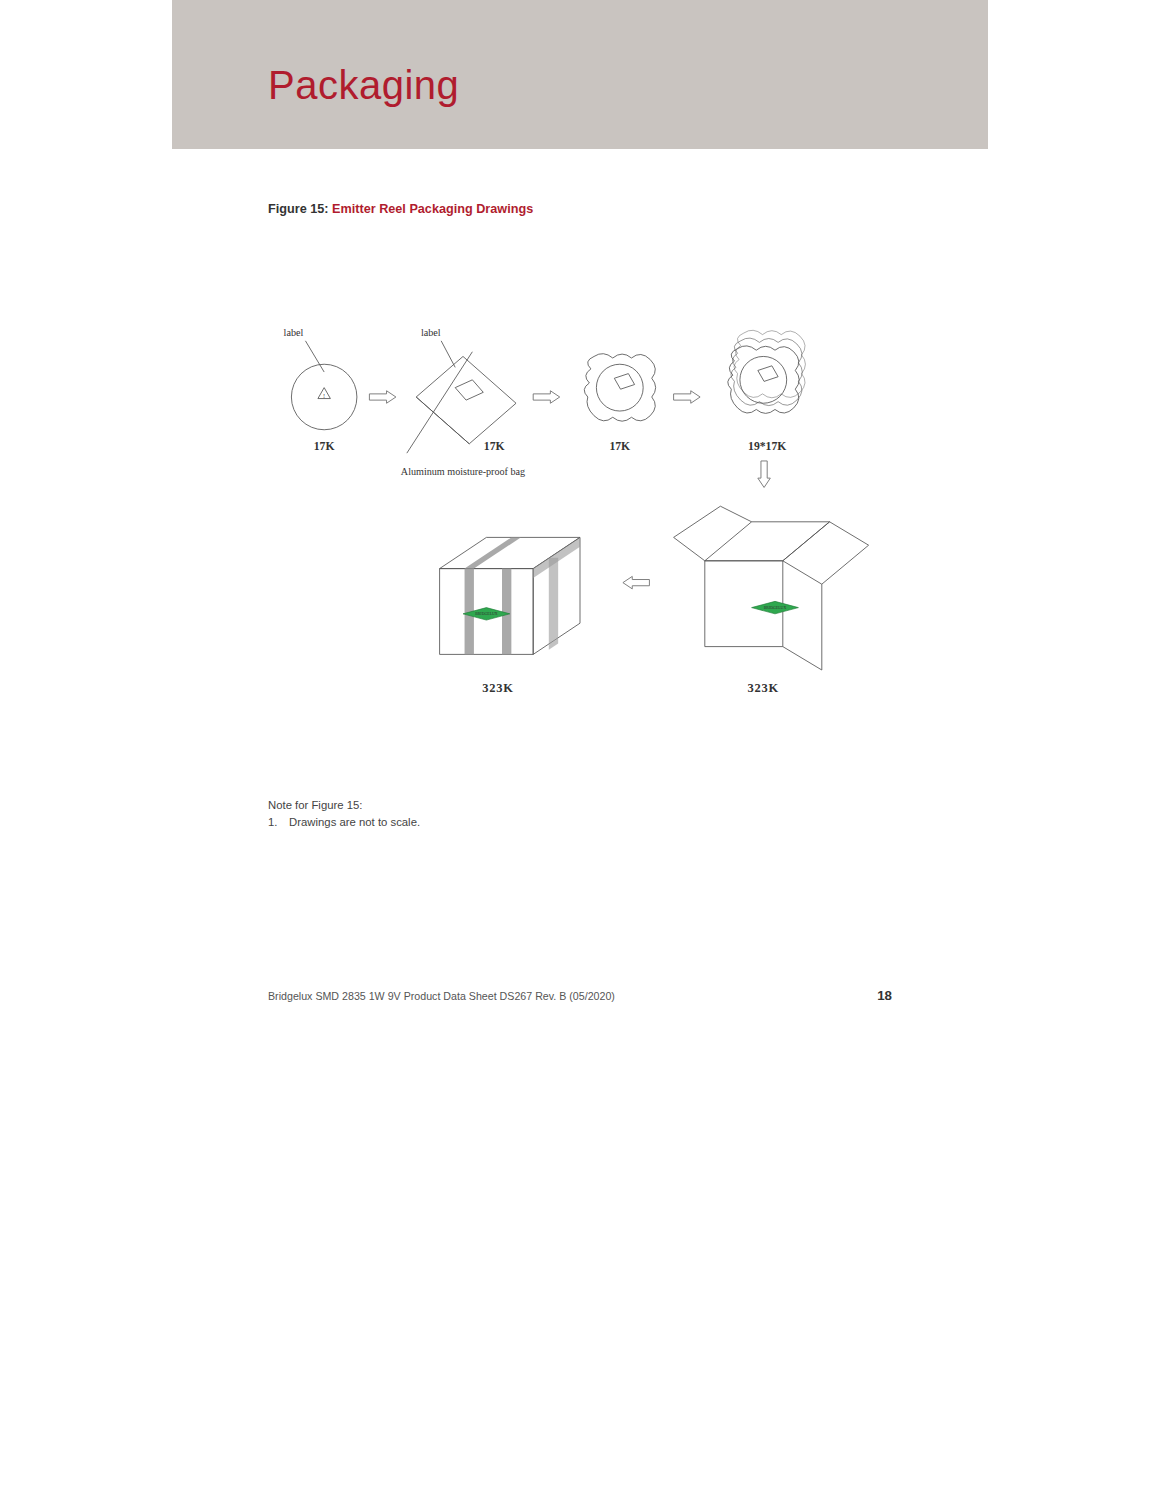Packaging
Figure 15: Emitter Reel Packaging Drawings
label ! 17K label 17K Aluminum moisture-proof bag 17K 19*17K BRIDGELUX 323K BRIDGELUX 323K
Note for Figure 15:
Drawings are not to scale.
Bridgelux SMD 2835 1W 9V Product Data Sheet DS267 Rev. B (05/2020) 18